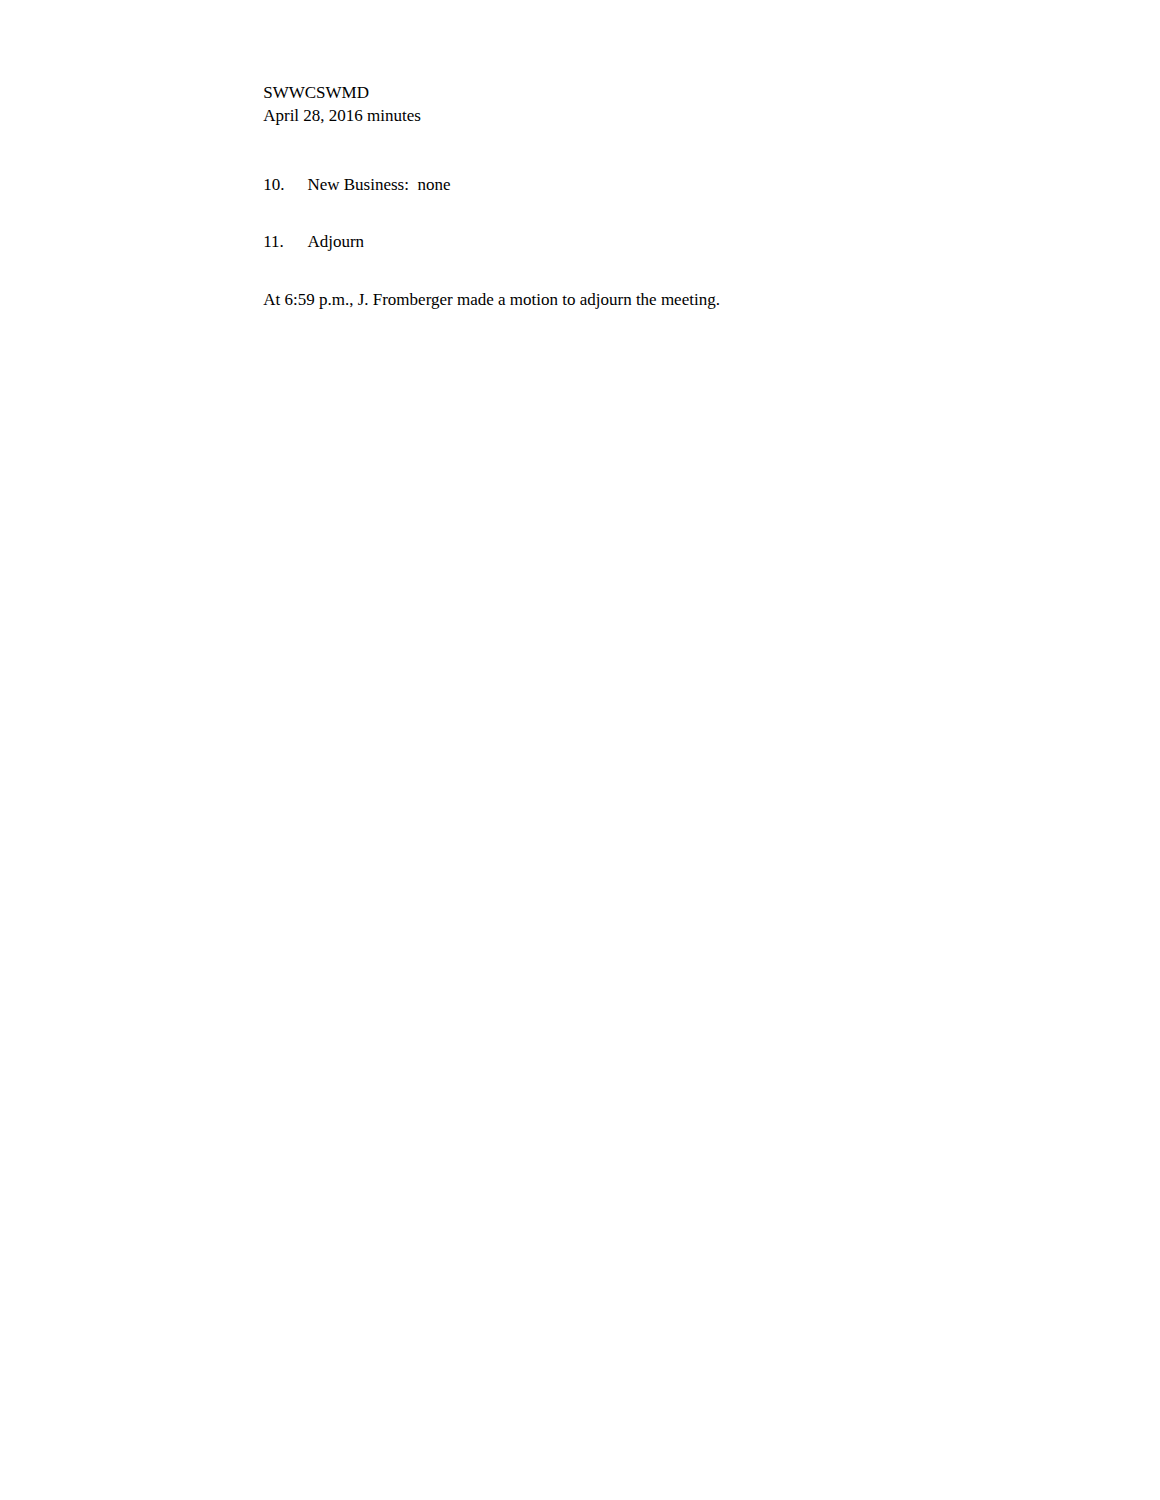SWWCSWMD
April 28, 2016 minutes
10. New Business: none
11. Adjourn
At 6:59 p.m., J. Fromberger made a motion to adjourn the meeting.